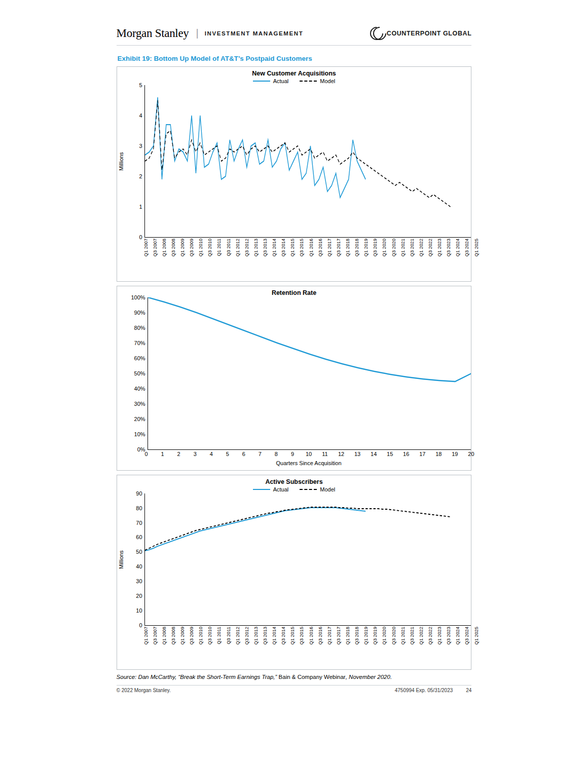Morgan Stanley | INVESTMENT MANAGEMENT
COUNTERPOINT GLOBAL
Exhibit 19: Bottom Up Model of AT&T’s Postpaid Customers
New Customer Acquisitions
Actual Model
Millions
5 4 3 2 1 0
Q1 2007 Q3 2007 Q1 2008 Q3 2008 Q1 2009 Q3 2009 Q1 2010 Q3 2010 Q1 2011 Q3 2011 Q1 2012 Q3 2012 Q1 2013 Q3 2013 Q1 2014 Q3 2014 Q1 2015 Q3 2015 Q1 2016 Q3 2016 Q1 2017 Q3 2017 Q1 2018 Q3 2018 Q1 2019 Q3 2019 Q1 2020 Q3 2020 Q1 2021 Q3 2021 Q1 2022 Q3 2022 Q1 2023 Q3 2023 Q1 2024 Q3 2024 Q1 2025
Retention Rate
100% 90% 80% 70% 60% 50% 40% 30% 20% 10% 0%
0 1 2 3 4 5 6 7 8 9 10 11 12 13 14 15 16 17 18 19 20
Quarters Since Acquisition
Active Subscribers
Actual Model
Millions
90 80 70 60 50 40 30 20 10 0
Q1 2007 Q3 2007 Q1 2008 Q3 2008 Q1 2009 Q3 2009 Q1 2010 Q3 2010 Q1 2011 Q3 2011 Q1 2012 Q3 2012 Q1 2013 Q3 2013 Q1 2014 Q3 2014 Q1 2015 Q3 2015 Q1 2016 Q3 2016 Q1 2017 Q3 2017 Q1 2018 Q3 2018 Q1 2019 Q3 2019 Q1 2020 Q3 2020 Q1 2021 Q3 2021 Q1 2022 Q3 2022 Q1 2023 Q3 2023 Q1 2024 Q3 2024 Q1 2025
Source: Dan McCarthy, “Break the Short-Term Earnings Trap,” Bain & Company Webinar, November 2020.
© 2022 Morgan Stanley.
4750994 Exp. 05/31/2023 24